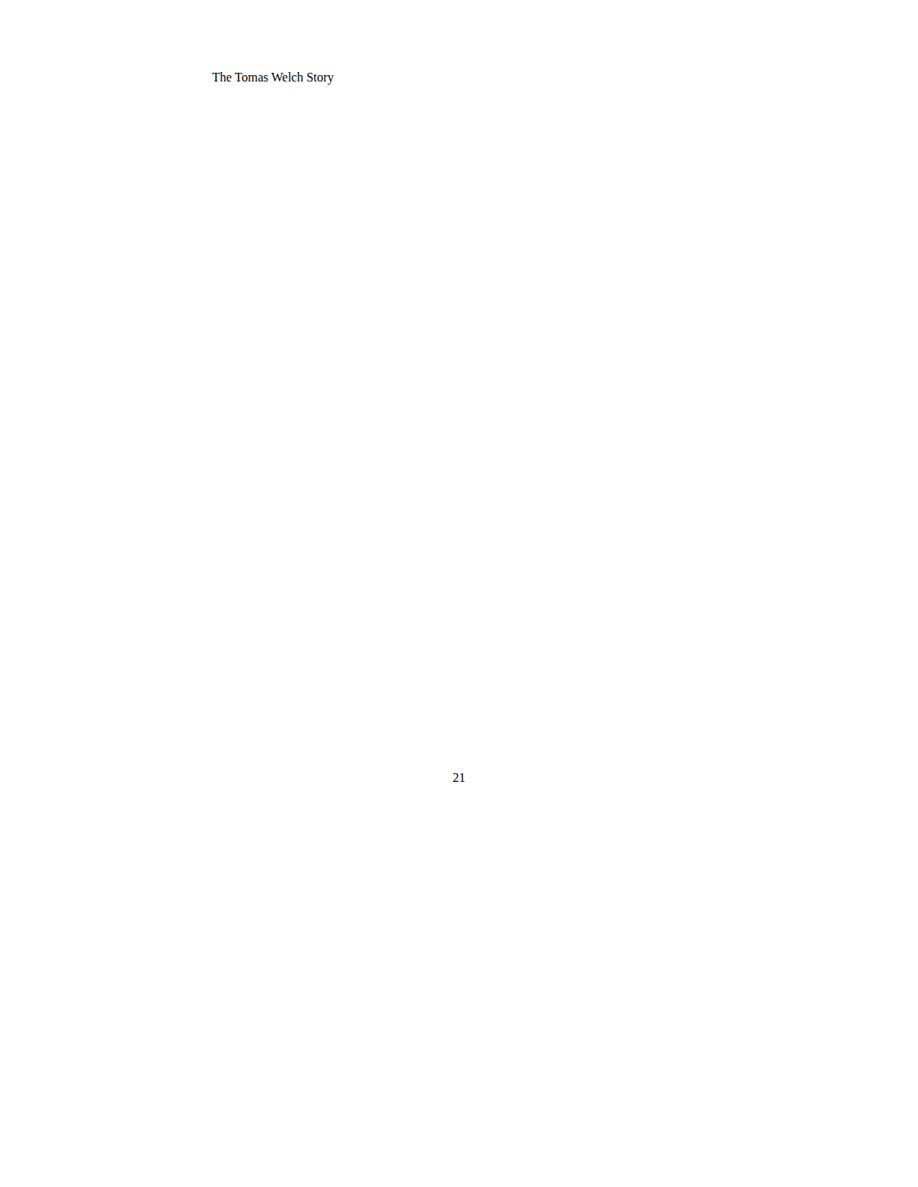The Tomas Welch Story
21